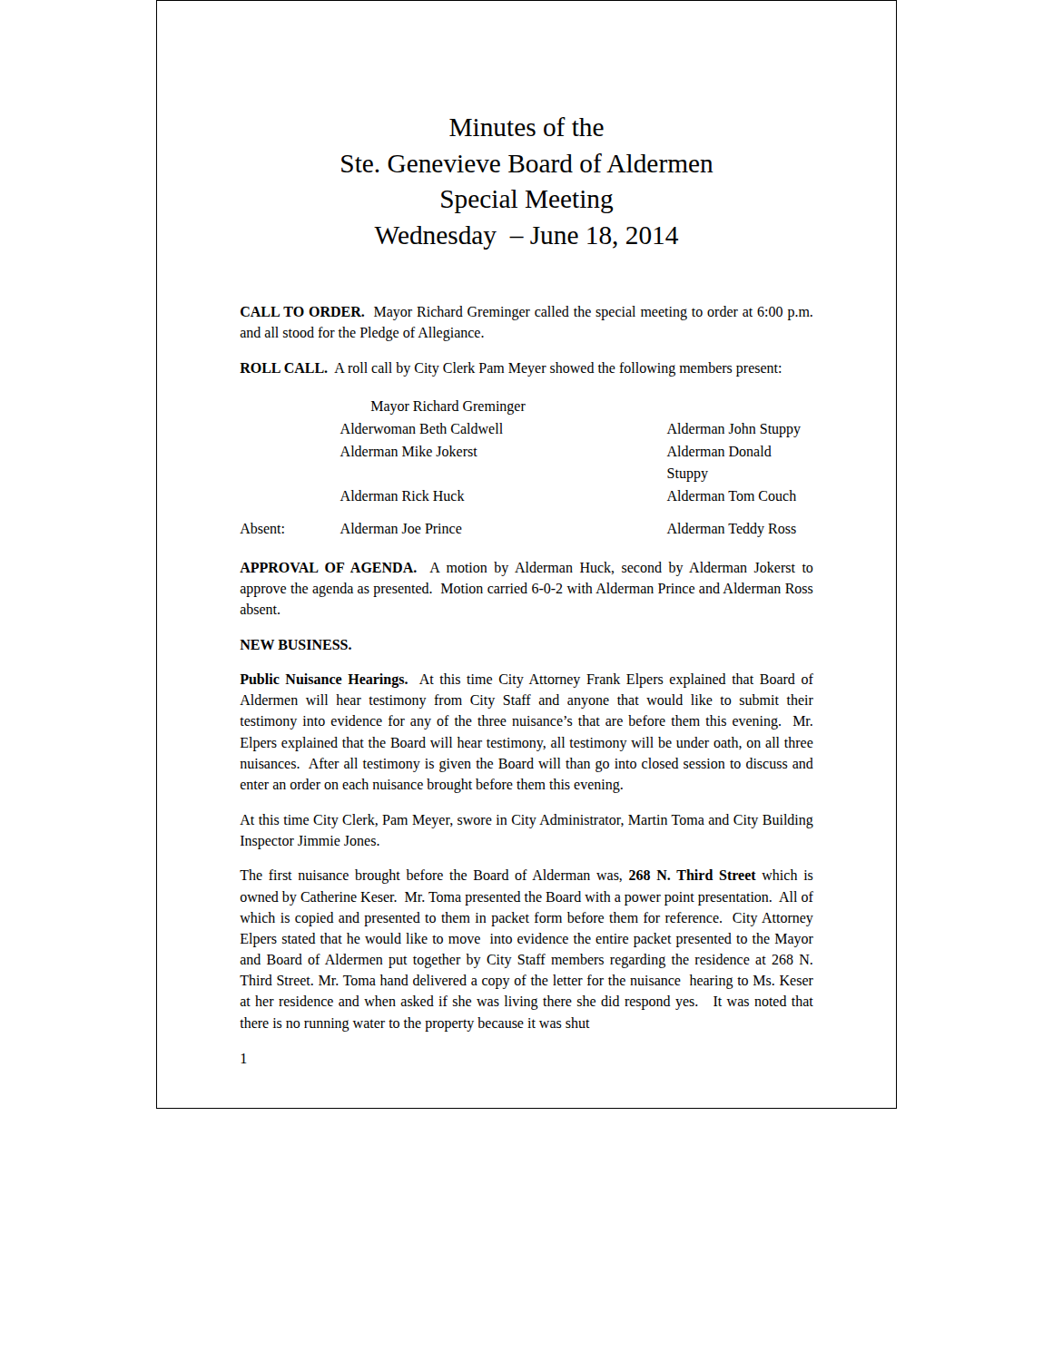Minutes of the
Ste. Genevieve Board of Aldermen
Special Meeting
Wednesday – June 18, 2014
CALL TO ORDER. Mayor Richard Greminger called the special meeting to order at 6:00 p.m. and all stood for the Pledge of Allegiance.
ROLL CALL. A roll call by City Clerk Pam Meyer showed the following members present:
| | Mayor Richard Greminger | |
| | Alderwoman Beth Caldwell | Alderman John Stuppy |
| | Alderman Mike Jokerst | Alderman Donald Stuppy |
| | Alderman Rick Huck | Alderman Tom Couch |
| Absent: | Alderman Joe Prince | Alderman Teddy Ross |
APPROVAL OF AGENDA. A motion by Alderman Huck, second by Alderman Jokerst to approve the agenda as presented. Motion carried 6-0-2 with Alderman Prince and Alderman Ross absent.
NEW BUSINESS.
Public Nuisance Hearings. At this time City Attorney Frank Elpers explained that Board of Aldermen will hear testimony from City Staff and anyone that would like to submit their testimony into evidence for any of the three nuisance’s that are before them this evening. Mr. Elpers explained that the Board will hear testimony, all testimony will be under oath, on all three nuisances. After all testimony is given the Board will than go into closed session to discuss and enter an order on each nuisance brought before them this evening.
At this time City Clerk, Pam Meyer, swore in City Administrator, Martin Toma and City Building Inspector Jimmie Jones.
The first nuisance brought before the Board of Alderman was, 268 N. Third Street which is owned by Catherine Keser. Mr. Toma presented the Board with a power point presentation. All of which is copied and presented to them in packet form before them for reference. City Attorney Elpers stated that he would like to move into evidence the entire packet presented to the Mayor and Board of Aldermen put together by City Staff members regarding the residence at 268 N. Third Street. Mr. Toma hand delivered a copy of the letter for the nuisance hearing to Ms. Keser at her residence and when asked if she was living there she did respond yes. It was noted that there is no running water to the property because it was shut
1